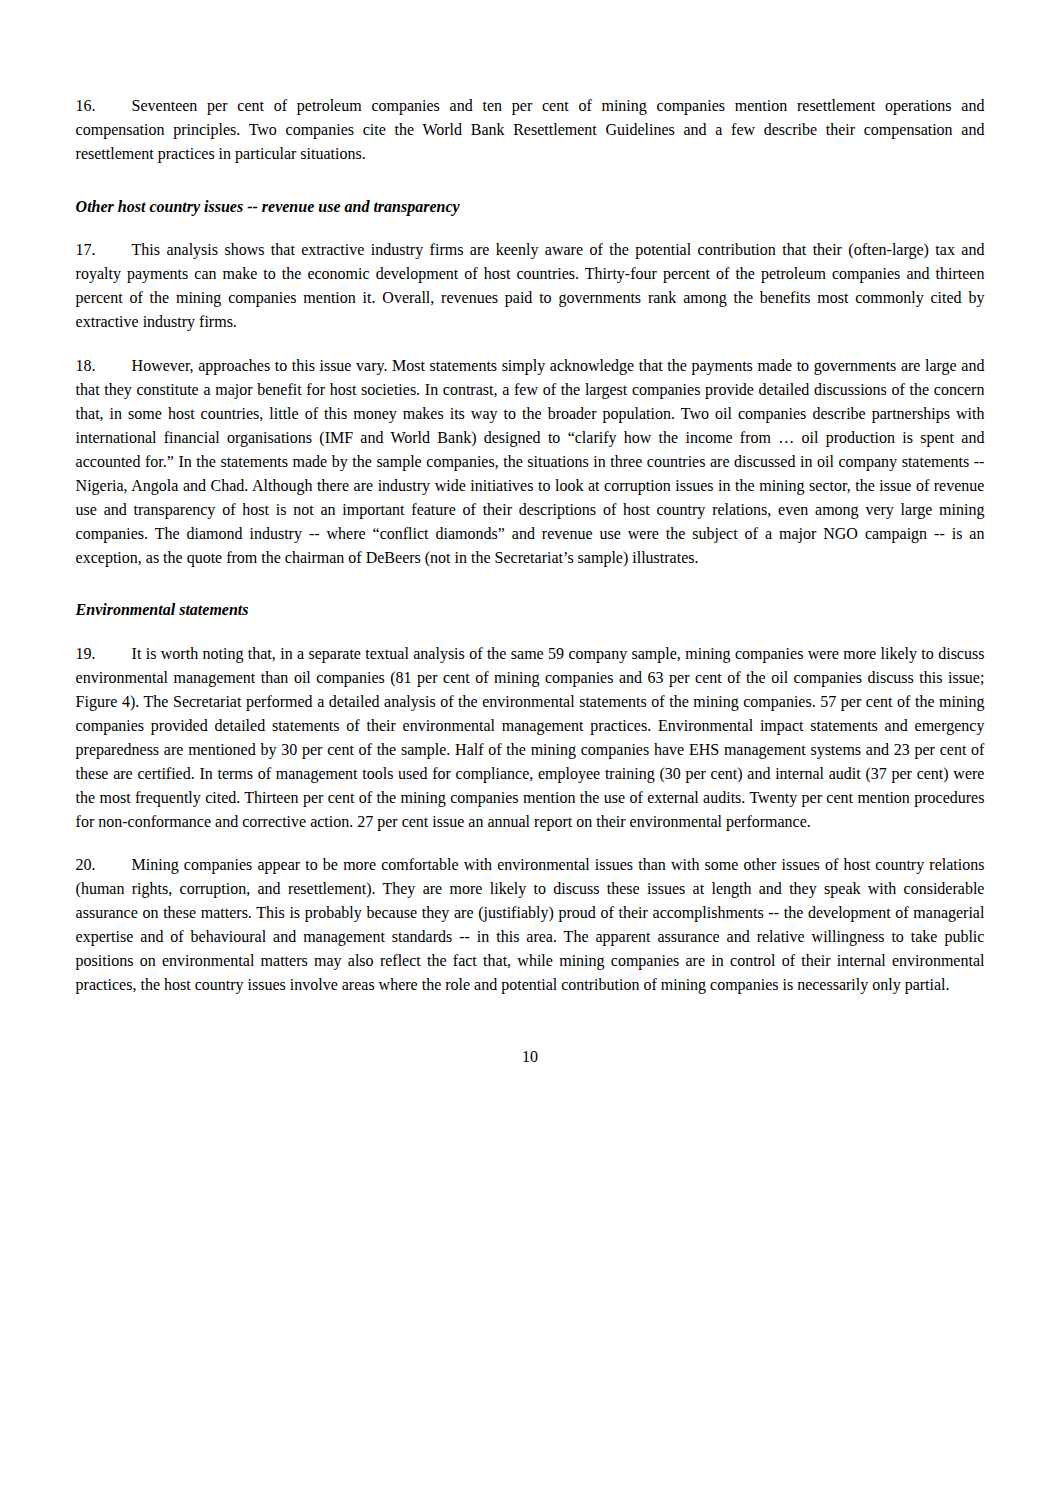16. Seventeen per cent of petroleum companies and ten per cent of mining companies mention resettlement operations and compensation principles. Two companies cite the World Bank Resettlement Guidelines and a few describe their compensation and resettlement practices in particular situations.
Other host country issues -- revenue use and transparency
17. This analysis shows that extractive industry firms are keenly aware of the potential contribution that their (often-large) tax and royalty payments can make to the economic development of host countries. Thirty-four percent of the petroleum companies and thirteen percent of the mining companies mention it. Overall, revenues paid to governments rank among the benefits most commonly cited by extractive industry firms.
18. However, approaches to this issue vary. Most statements simply acknowledge that the payments made to governments are large and that they constitute a major benefit for host societies. In contrast, a few of the largest companies provide detailed discussions of the concern that, in some host countries, little of this money makes its way to the broader population. Two oil companies describe partnerships with international financial organisations (IMF and World Bank) designed to “clarify how the income from … oil production is spent and accounted for.” In the statements made by the sample companies, the situations in three countries are discussed in oil company statements -- Nigeria, Angola and Chad. Although there are industry wide initiatives to look at corruption issues in the mining sector, the issue of revenue use and transparency of host is not an important feature of their descriptions of host country relations, even among very large mining companies. The diamond industry -- where “conflict diamonds” and revenue use were the subject of a major NGO campaign -- is an exception, as the quote from the chairman of DeBeers (not in the Secretariat’s sample) illustrates.
Environmental statements
19. It is worth noting that, in a separate textual analysis of the same 59 company sample, mining companies were more likely to discuss environmental management than oil companies (81 per cent of mining companies and 63 per cent of the oil companies discuss this issue; Figure 4). The Secretariat performed a detailed analysis of the environmental statements of the mining companies. 57 per cent of the mining companies provided detailed statements of their environmental management practices. Environmental impact statements and emergency preparedness are mentioned by 30 per cent of the sample. Half of the mining companies have EHS management systems and 23 per cent of these are certified. In terms of management tools used for compliance, employee training (30 per cent) and internal audit (37 per cent) were the most frequently cited. Thirteen per cent of the mining companies mention the use of external audits. Twenty per cent mention procedures for non-conformance and corrective action. 27 per cent issue an annual report on their environmental performance.
20. Mining companies appear to be more comfortable with environmental issues than with some other issues of host country relations (human rights, corruption, and resettlement). They are more likely to discuss these issues at length and they speak with considerable assurance on these matters. This is probably because they are (justifiably) proud of their accomplishments -- the development of managerial expertise and of behavioural and management standards -- in this area. The apparent assurance and relative willingness to take public positions on environmental matters may also reflect the fact that, while mining companies are in control of their internal environmental practices, the host country issues involve areas where the role and potential contribution of mining companies is necessarily only partial.
10